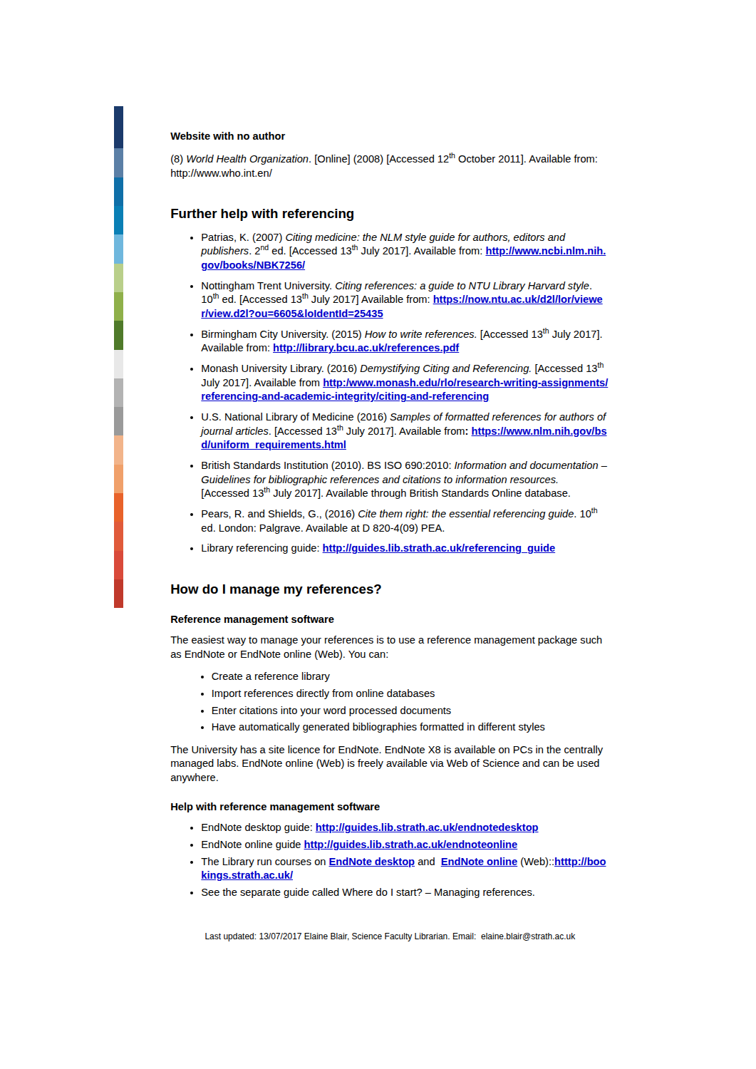Website with no author
(8) World Health Organization. [Online] (2008) [Accessed 12th October 2011]. Available from: http://www.who.int.en/
Further help with referencing
Patrias, K. (2007) Citing medicine: the NLM style guide for authors, editors and publishers. 2nd ed. [Accessed 13th July 2017]. Available from: http://www.ncbi.nlm.nih.gov/books/NBK7256/
Nottingham Trent University. Citing references: a guide to NTU Library Harvard style. 10th ed. [Accessed 13th July 2017] Available from: https://now.ntu.ac.uk/d2l/lor/viewer/view.d2l?ou=6605&loIdentId=25435
Birmingham City University. (2015) How to write references. [Accessed 13th July 2017]. Available from: http://library.bcu.ac.uk/references.pdf
Monash University Library. (2016) Demystifying Citing and Referencing. [Accessed 13th July 2017]. Available from http:/www.monash.edu/rlo/research-writing-assignments/referencing-and-academic-integrity/citing-and-referencing
U.S. National Library of Medicine (2016) Samples of formatted references for authors of journal articles. [Accessed 13th July 2017]. Available from: https://www.nlm.nih.gov/bsd/uniform_requirements.html
British Standards Institution (2010). BS ISO 690:2010: Information and documentation – Guidelines for bibliographic references and citations to information resources. [Accessed 13th July 2017]. Available through British Standards Online database.
Pears, R. and Shields, G., (2016) Cite them right: the essential referencing guide. 10th ed. London: Palgrave. Available at D 820-4(09) PEA.
Library referencing guide: http://guides.lib.strath.ac.uk/referencing_guide
How do I manage my references?
Reference management software
The easiest way to manage your references is to use a reference management package such as EndNote or EndNote online (Web). You can:
Create a reference library
Import references directly from online databases
Enter citations into your word processed documents
Have automatically generated bibliographies formatted in different styles
The University has a site licence for EndNote. EndNote X8 is available on PCs in the centrally managed labs. EndNote online (Web) is freely available via Web of Science and can be used anywhere.
Help with reference management software
EndNote desktop guide: http://guides.lib.strath.ac.uk/endnotedesktop
EndNote online guide http://guides.lib.strath.ac.uk/endnoteonline
The Library run courses on EndNote desktop and EndNote online (Web)::htttp://bookings.strath.ac.uk/
See the separate guide called Where do I start? – Managing references.
Last updated: 13/07/2017 Elaine Blair, Science Faculty Librarian. Email: elaine.blair@strath.ac.uk